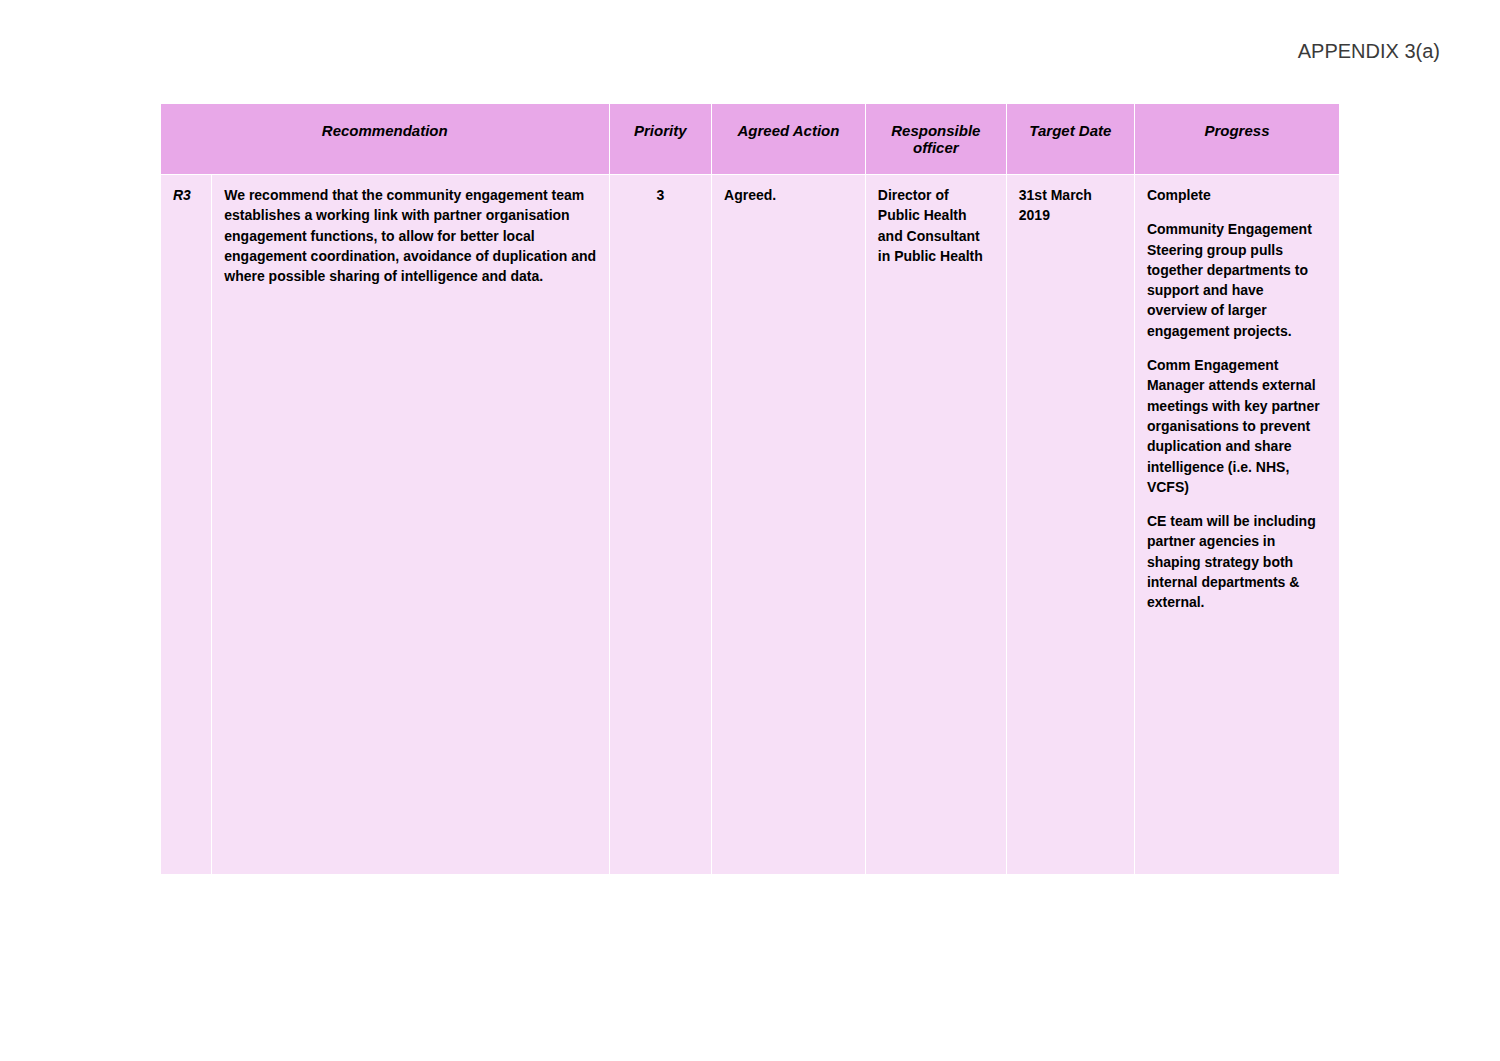APPENDIX 3(a)
| Recommendation | Priority | Agreed Action | Responsible officer | Target Date | Progress |
| --- | --- | --- | --- | --- | --- |
| R3 | We recommend that the community engagement team establishes a working link with partner organisation engagement functions, to allow for better local engagement coordination, avoidance of duplication and where possible sharing of intelligence and data. | 3 | Agreed. | Director of Public Health and Consultant in Public Health | 31st March 2019 | Complete Community Engagement Steering group pulls together departments to support and have overview of larger engagement projects. Comm Engagement Manager attends external meetings with key partner organisations to prevent duplication and share intelligence (i.e. NHS, VCFS) CE team will be including partner agencies in shaping strategy both internal departments & external. |